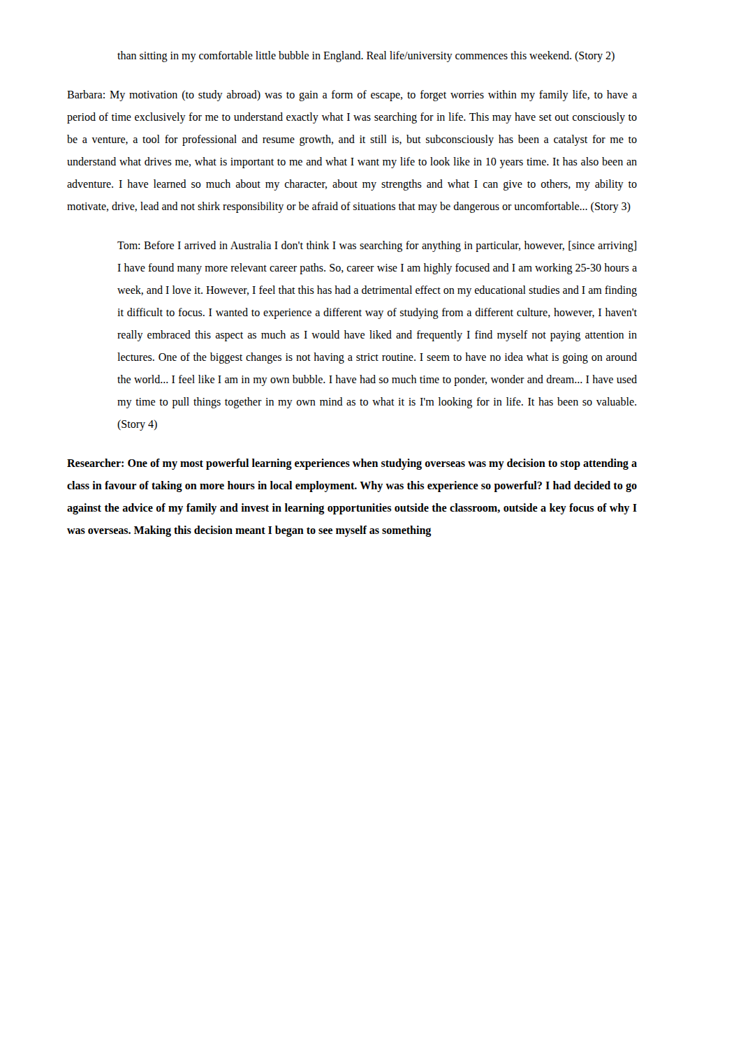than sitting in my comfortable little bubble in England. Real life/university commences this weekend. (Story 2)
Barbara: My motivation (to study abroad) was to gain a form of escape, to forget worries within my family life, to have a period of time exclusively for me to understand exactly what I was searching for in life. This may have set out consciously to be a venture, a tool for professional and resume growth, and it still is, but subconsciously has been a catalyst for me to understand what drives me, what is important to me and what I want my life to look like in 10 years time. It has also been an adventure. I have learned so much about my character, about my strengths and what I can give to others, my ability to motivate, drive, lead and not shirk responsibility or be afraid of situations that may be dangerous or uncomfortable... (Story 3)
Tom: Before I arrived in Australia I don't think I was searching for anything in particular, however, [since arriving] I have found many more relevant career paths. So, career wise I am highly focused and I am working 25-30 hours a week, and I love it. However, I feel that this has had a detrimental effect on my educational studies and I am finding it difficult to focus. I wanted to experience a different way of studying from a different culture, however, I haven't really embraced this aspect as much as I would have liked and frequently I find myself not paying attention in lectures. One of the biggest changes is not having a strict routine. I seem to have no idea what is going on around the world... I feel like I am in my own bubble. I have had so much time to ponder, wonder and dream... I have used my time to pull things together in my own mind as to what it is I'm looking for in life. It has been so valuable. (Story 4)
Researcher: One of my most powerful learning experiences when studying overseas was my decision to stop attending a class in favour of taking on more hours in local employment. Why was this experience so powerful? I had decided to go against the advice of my family and invest in learning opportunities outside the classroom, outside a key focus of why I was overseas. Making this decision meant I began to see myself as something